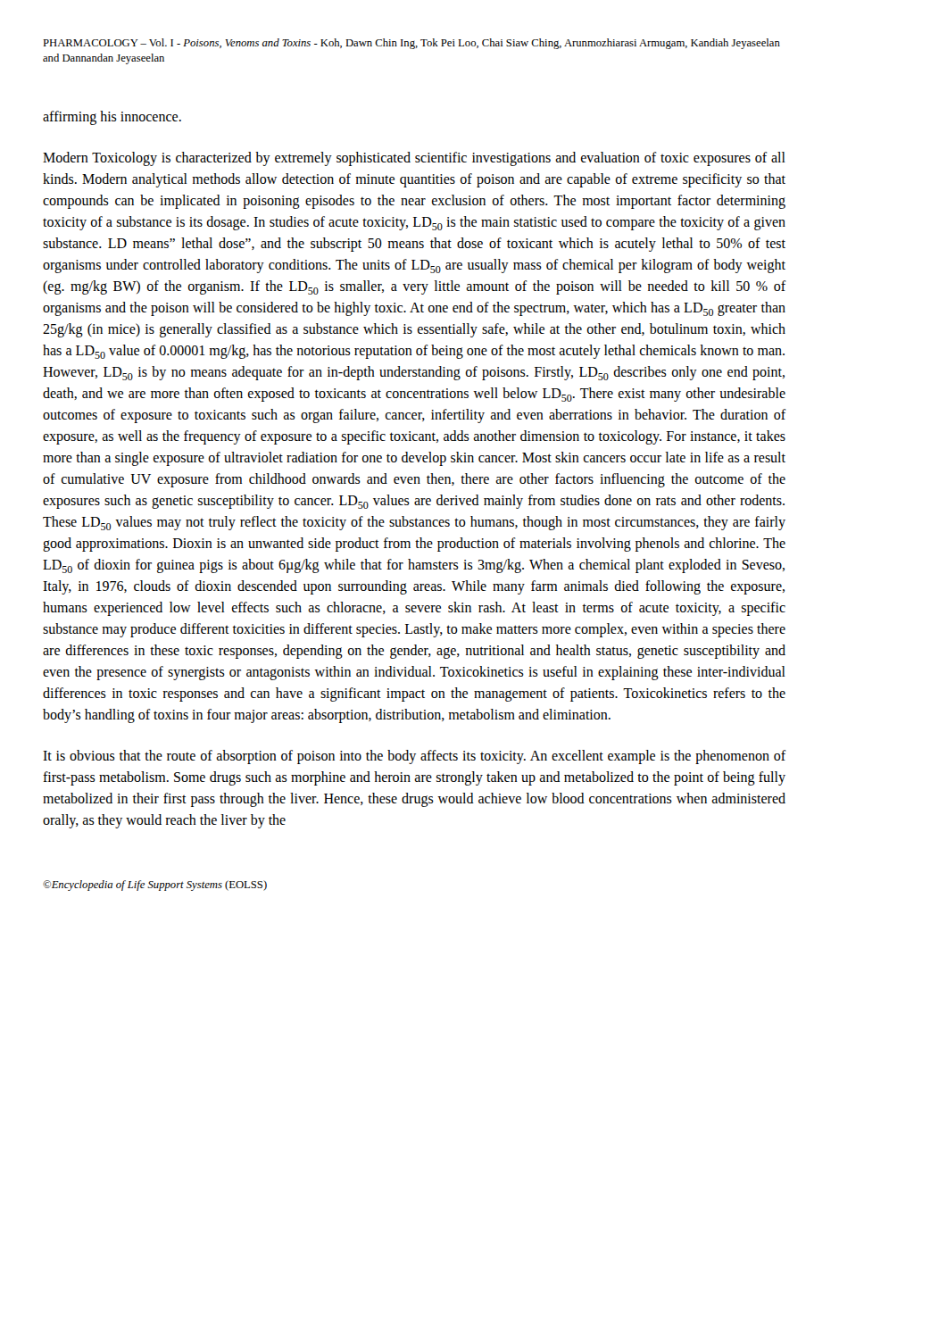PHARMACOLOGY – Vol. I - Poisons, Venoms and Toxins - Koh, Dawn Chin Ing, Tok Pei Loo, Chai Siaw Ching, Arunmozhiarasi Armugam, Kandiah Jeyaseelan and Dannandan Jeyaseelan
affirming his innocence.
Modern Toxicology is characterized by extremely sophisticated scientific investigations and evaluation of toxic exposures of all kinds. Modern analytical methods allow detection of minute quantities of poison and are capable of extreme specificity so that compounds can be implicated in poisoning episodes to the near exclusion of others. The most important factor determining toxicity of a substance is its dosage. In studies of acute toxicity, LD50 is the main statistic used to compare the toxicity of a given substance. LD means” lethal dose”, and the subscript 50 means that dose of toxicant which is acutely lethal to 50% of test organisms under controlled laboratory conditions. The units of LD50 are usually mass of chemical per kilogram of body weight (eg. mg/kg BW) of the organism. If the LD50 is smaller, a very little amount of the poison will be needed to kill 50 % of organisms and the poison will be considered to be highly toxic. At one end of the spectrum, water, which has a LD50 greater than 25g/kg (in mice) is generally classified as a substance which is essentially safe, while at the other end, botulinum toxin, which has a LD50 value of 0.00001 mg/kg, has the notorious reputation of being one of the most acutely lethal chemicals known to man. However, LD50 is by no means adequate for an in-depth understanding of poisons. Firstly, LD50 describes only one end point, death, and we are more than often exposed to toxicants at concentrations well below LD50. There exist many other undesirable outcomes of exposure to toxicants such as organ failure, cancer, infertility and even aberrations in behavior. The duration of exposure, as well as the frequency of exposure to a specific toxicant, adds another dimension to toxicology. For instance, it takes more than a single exposure of ultraviolet radiation for one to develop skin cancer. Most skin cancers occur late in life as a result of cumulative UV exposure from childhood onwards and even then, there are other factors influencing the outcome of the exposures such as genetic susceptibility to cancer. LD50 values are derived mainly from studies done on rats and other rodents. These LD50 values may not truly reflect the toxicity of the substances to humans, though in most circumstances, they are fairly good approximations. Dioxin is an unwanted side product from the production of materials involving phenols and chlorine. The LD50 of dioxin for guinea pigs is about 6µg/kg while that for hamsters is 3mg/kg. When a chemical plant exploded in Seveso, Italy, in 1976, clouds of dioxin descended upon surrounding areas. While many farm animals died following the exposure, humans experienced low level effects such as chloracne, a severe skin rash. At least in terms of acute toxicity, a specific substance may produce different toxicities in different species. Lastly, to make matters more complex, even within a species there are differences in these toxic responses, depending on the gender, age, nutritional and health status, genetic susceptibility and even the presence of synergists or antagonists within an individual. Toxicokinetics is useful in explaining these inter-individual differences in toxic responses and can have a significant impact on the management of patients. Toxicokinetics refers to the body’s handling of toxins in four major areas: absorption, distribution, metabolism and elimination.
It is obvious that the route of absorption of poison into the body affects its toxicity. An excellent example is the phenomenon of first-pass metabolism. Some drugs such as morphine and heroin are strongly taken up and metabolized to the point of being fully metabolized in their first pass through the liver. Hence, these drugs would achieve low blood concentrations when administered orally, as they would reach the liver by the
©Encyclopedia of Life Support Systems (EOLSS)